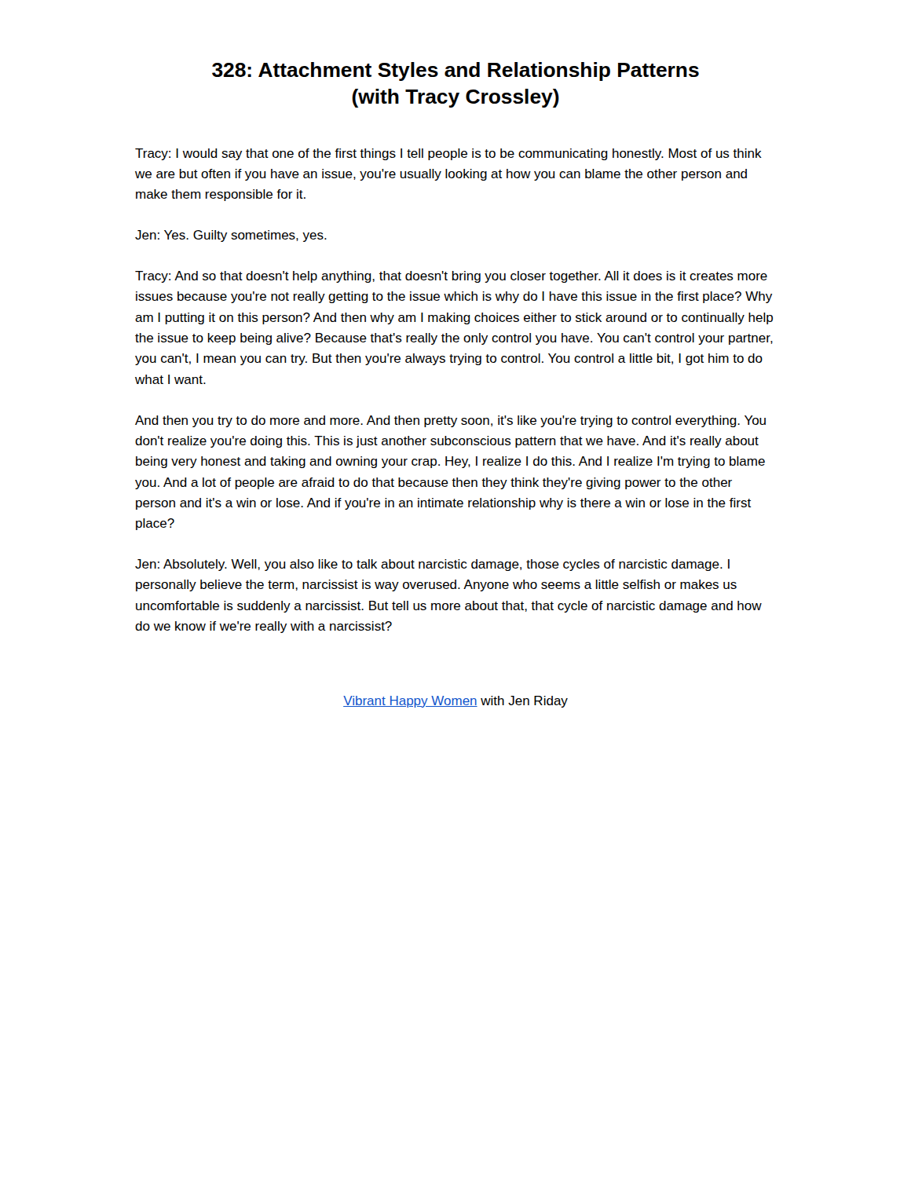328: Attachment Styles and Relationship Patterns
(with Tracy Crossley)
Tracy: I would say that one of the first things I tell people is to be communicating honestly. Most of us think we are but often if you have an issue, you're usually looking at how you can blame the other person and make them responsible for it.
Jen: Yes. Guilty sometimes, yes.
Tracy: And so that doesn't help anything, that doesn't bring you closer together. All it does is it creates more issues because you're not really getting to the issue which is why do I have this issue in the first place? Why am I putting it on this person? And then why am I making choices either to stick around or to continually help the issue to keep being alive? Because that's really the only control you have. You can't control your partner, you can't, I mean you can try. But then you're always trying to control. You control a little bit, I got him to do what I want.
And then you try to do more and more. And then pretty soon, it's like you're trying to control everything. You don't realize you're doing this. This is just another subconscious pattern that we have. And it's really about being very honest and taking and owning your crap. Hey, I realize I do this. And I realize I'm trying to blame you. And a lot of people are afraid to do that because then they think they're giving power to the other person and it's a win or lose. And if you're in an intimate relationship why is there a win or lose in the first place?
Jen: Absolutely. Well, you also like to talk about narcistic damage, those cycles of narcistic damage. I personally believe the term, narcissist is way overused. Anyone who seems a little selfish or makes us uncomfortable is suddenly a narcissist. But tell us more about that, that cycle of narcistic damage and how do we know if we're really with a narcissist?
Vibrant Happy Women with Jen Riday